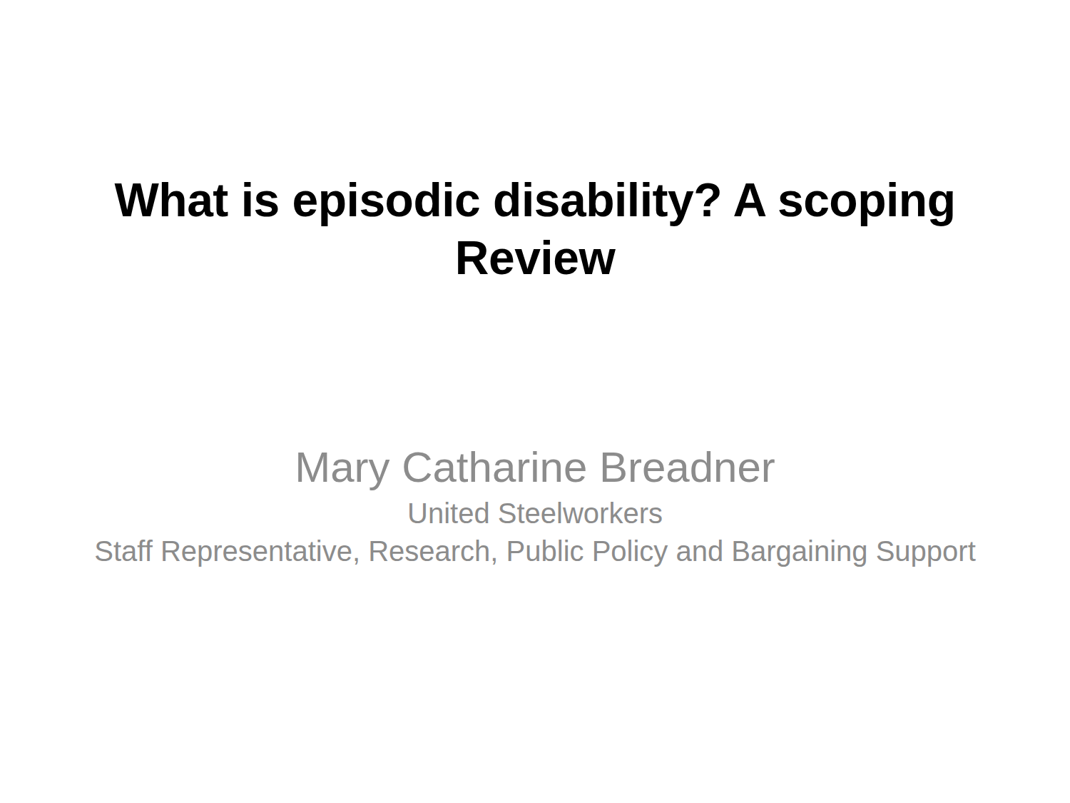What is episodic disability? A scoping Review
Mary Catharine Breadner
United Steelworkers
Staff Representative, Research, Public Policy and Bargaining Support